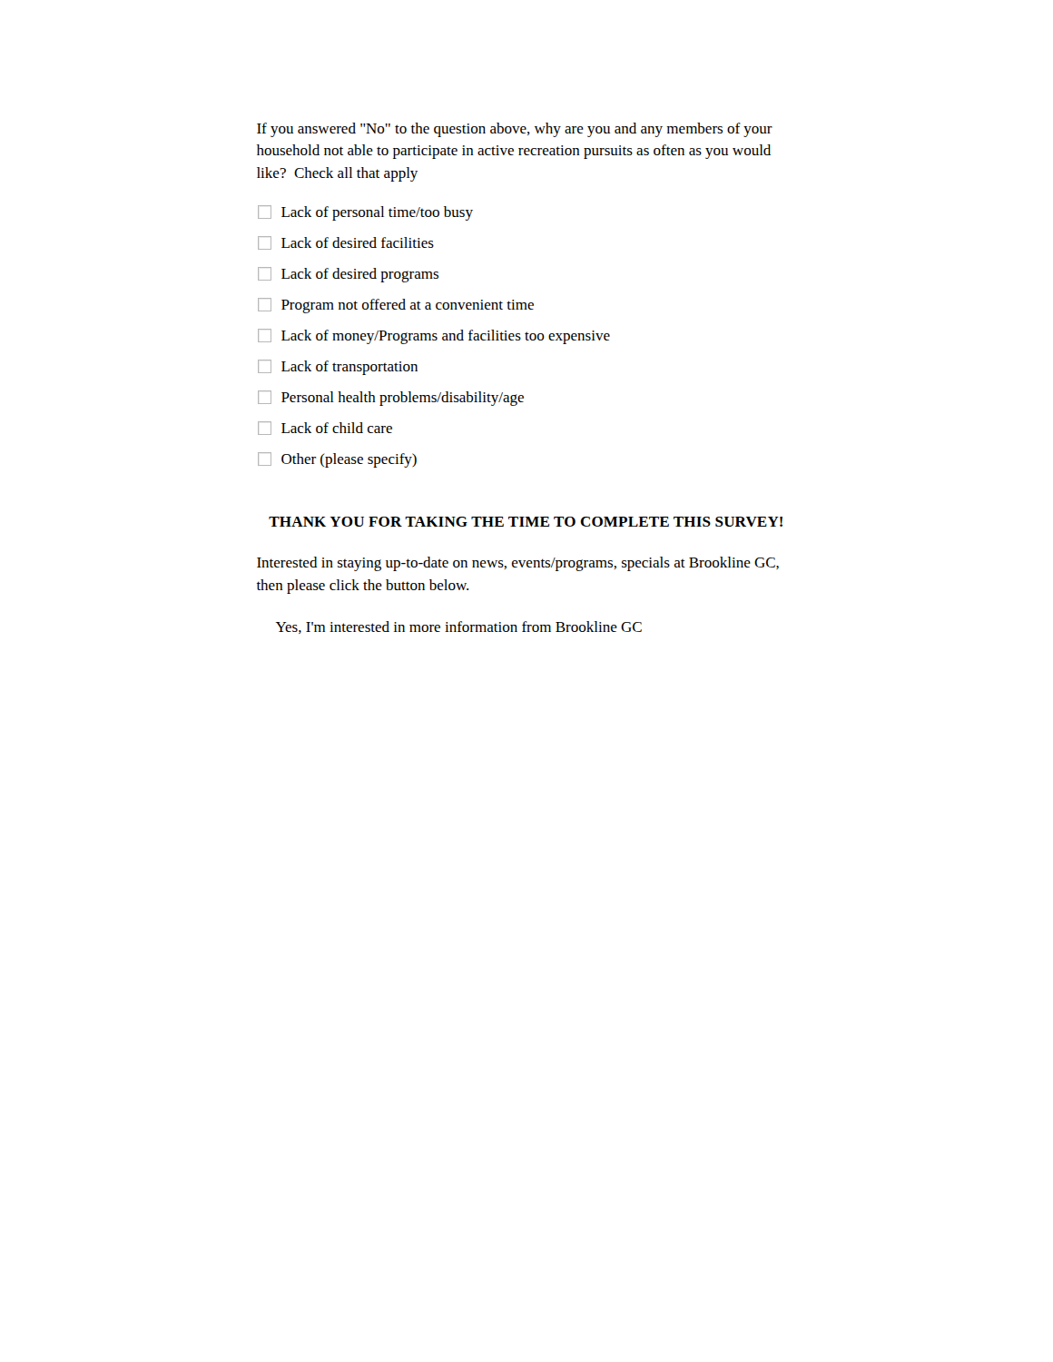If you answered "No" to the question above, why are you and any members of your household not able to participate in active recreation pursuits as often as you would like? Check all that apply
Lack of personal time/too busy
Lack of desired facilities
Lack of desired programs
Program not offered at a convenient time
Lack of money/Programs and facilities too expensive
Lack of transportation
Personal health problems/disability/age
Lack of child care
Other (please specify)
THANK YOU FOR TAKING THE TIME TO COMPLETE THIS SURVEY!
Interested in staying up-to-date on news, events/programs, specials at Brookline GC, then please click the button below.
Yes, I'm interested in more information from Brookline GC